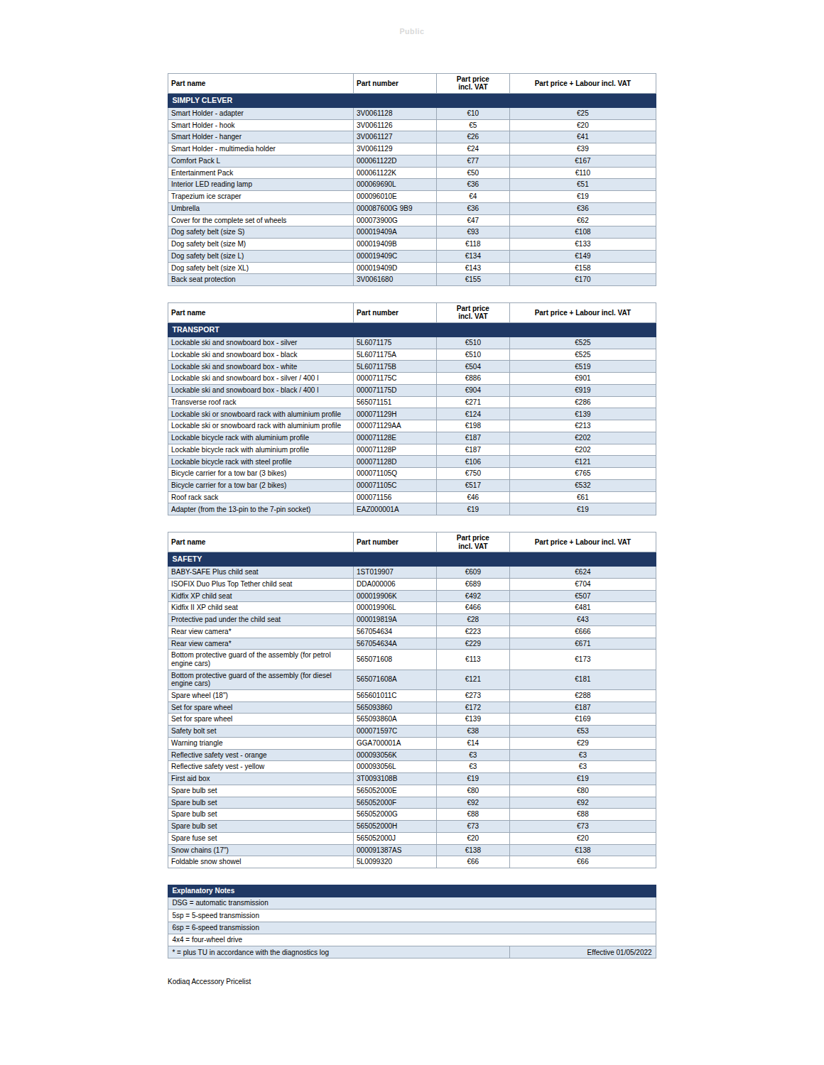Public
| SIMPLY CLEVER |
| Part name | Part number | Part price incl. VAT | Part price + Labour incl. VAT |
| Smart Holder - adapter | 3V0061128 | €10 | €25 |
| Smart Holder - hook | 3V0061126 | €5 | €20 |
| Smart Holder - hanger | 3V0061127 | €26 | €41 |
| Smart Holder - multimedia holder | 3V0061129 | €24 | €39 |
| Comfort Pack L | 000061122D | €77 | €167 |
| Entertainment Pack | 000061122K | €50 | €110 |
| Interior LED reading lamp | 000069690L | €36 | €51 |
| Trapezium ice scraper | 000096010E | €4 | €19 |
| Umbrella | 000087600G 9B9 | €36 | €36 |
| Cover for the complete set of wheels | 000073900G | €47 | €62 |
| Dog safety belt (size S) | 000019409A | €93 | €108 |
| Dog safety belt (size M) | 000019409B | €118 | €133 |
| Dog safety belt (size L) | 000019409C | €134 | €149 |
| Dog safety belt (size XL) | 000019409D | €143 | €158 |
| Back seat protection | 3V0061680 | €155 | €170 |
| TRANSPORT |
| Part name | Part number | Part price incl. VAT | Part price + Labour incl. VAT |
| Lockable ski and snowboard box - silver | 5L6071175 | €510 | €525 |
| Lockable ski and snowboard box - black | 5L6071175A | €510 | €525 |
| Lockable ski and snowboard box - white | 5L6071175B | €504 | €519 |
| Lockable ski and snowboard box - silver / 400 l | 000071175C | €886 | €901 |
| Lockable ski and snowboard box - black / 400 l | 000071175D | €904 | €919 |
| Transverse roof rack | 565071151 | €271 | €286 |
| Lockable ski or snowboard rack with aluminium profile | 000071129H | €124 | €139 |
| Lockable ski or snowboard rack with aluminium profile | 000071129AA | €198 | €213 |
| Lockable bicycle rack with aluminium profile | 000071128E | €187 | €202 |
| Lockable bicycle rack with aluminium profile | 000071128P | €187 | €202 |
| Lockable bicycle rack with steel profile | 000071128D | €106 | €121 |
| Bicycle carrier for a tow bar (3 bikes) | 000071105Q | €750 | €765 |
| Bicycle carrier for a tow bar (2 bikes) | 000071105C | €517 | €532 |
| Roof rack sack | 000071156 | €46 | €61 |
| Adapter (from the 13-pin to the 7-pin socket) | EAZ000001A | €19 | €19 |
| SAFETY |
| Part name | Part number | Part price incl. VAT | Part price + Labour incl. VAT |
| BABY-SAFE Plus child seat | 1ST019907 | €609 | €624 |
| ISOFIX Duo Plus Top Tether child seat | DDA000006 | €689 | €704 |
| Kidfix XP child seat | 000019906K | €492 | €507 |
| Kidfix II XP child seat | 000019906L | €466 | €481 |
| Protective pad under the child seat | 000019819A | €28 | €43 |
| Rear view camera* | 567054634 | €223 | €666 |
| Rear view camera* | 567054634A | €229 | €671 |
| Bottom protective guard of the assembly (for petrol engine cars) | 565071608 | €113 | €173 |
| Bottom protective guard of the assembly (for diesel engine cars) | 565071608A | €121 | €181 |
| Spare wheel (18") | 565601011C | €273 | €288 |
| Set for spare wheel | 565093860 | €172 | €187 |
| Set for spare wheel | 565093860A | €139 | €169 |
| Safety bolt set | 000071597C | €38 | €53 |
| Warning triangle | GGA700001A | €14 | €29 |
| Reflective safety vest - orange | 000093056K | €3 | €3 |
| Reflective safety vest - yellow | 000093056L | €3 | €3 |
| First aid box | 3T0093108B | €19 | €19 |
| Spare bulb set | 565052000E | €80 | €80 |
| Spare bulb set | 565052000F | €92 | €92 |
| Spare bulb set | 565052000G | €88 | €88 |
| Spare bulb set | 565052000H | €73 | €73 |
| Spare fuse set | 565052000J | €20 | €20 |
| Snow chains (17") | 000091387AS | €138 | €138 |
| Foldable snow showel | 5L0099320 | €66 | €66 |
| Explanatory Notes |
| DSG = automatic transmission |
| 5sp = 5-speed transmission |
| 6sp = 6-speed transmission |
| 4x4 = four-wheel drive |
| * = plus TU in accordance with the diagnostics log | Effective 01/05/2022 |
Kodiaq Accessory Pricelist